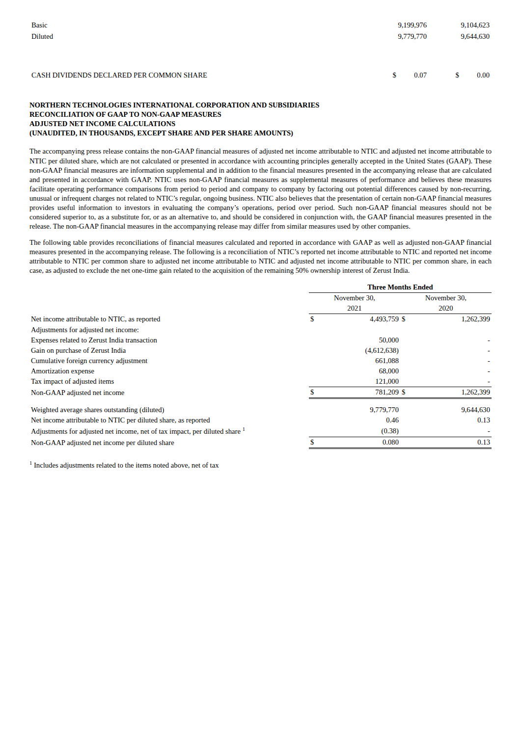| Basic | 9,199,976 | 9,104,623 |
| Diluted | 9,779,770 | 9,644,630 |
| CASH DIVIDENDS DECLARED PER COMMON SHARE | $ 0.07 | $ 0.00 |
NORTHERN TECHNOLOGIES INTERNATIONAL CORPORATION AND SUBSIDIARIES
RECONCILIATION OF GAAP TO NON-GAAP MEASURES
ADJUSTED NET INCOME CALCULATIONS
(UNAUDITED, IN THOUSANDS, EXCEPT SHARE AND PER SHARE AMOUNTS)
The accompanying press release contains the non-GAAP financial measures of adjusted net income attributable to NTIC and adjusted net income attributable to NTIC per diluted share, which are not calculated or presented in accordance with accounting principles generally accepted in the United States (GAAP). These non-GAAP financial measures are information supplemental and in addition to the financial measures presented in the accompanying release that are calculated and presented in accordance with GAAP. NTIC uses non-GAAP financial measures as supplemental measures of performance and believes these measures facilitate operating performance comparisons from period to period and company to company by factoring out potential differences caused by non-recurring, unusual or infrequent charges not related to NTIC’s regular, ongoing business. NTIC also believes that the presentation of certain non-GAAP financial measures provides useful information to investors in evaluating the company’s operations, period over period. Such non-GAAP financial measures should not be considered superior to, as a substitute for, or as an alternative to, and should be considered in conjunction with, the GAAP financial measures presented in the release. The non-GAAP financial measures in the accompanying release may differ from similar measures used by other companies.
The following table provides reconciliations of financial measures calculated and reported in accordance with GAAP as well as adjusted non-GAAP financial measures presented in the accompanying release. The following is a reconciliation of NTIC’s reported net income attributable to NTIC and reported net income attributable to NTIC per common share to adjusted net income attributable to NTIC and adjusted net income attributable to NTIC per common share, in each case, as adjusted to exclude the net one-time gain related to the acquisition of the remaining 50% ownership interest of Zerust India.
| | Three Months Ended |
| | November 30, | November 30, |
| | 2021 | 2020 |
| Net income attributable to NTIC, as reported | $ | 4,493,759 | $ | 1,262,399 |
| Adjustments for adjusted net income: | | | | |
| Expenses related to Zerust India transaction | | 50,000 | | - |
| Gain on purchase of Zerust India | | (4,612,638) | | - |
| Cumulative foreign currency adjustment | | 661,088 | | - |
| Amortization expense | | 68,000 | | - |
| Tax impact of adjusted items | | 121,000 | | - |
| Non-GAAP adjusted net income | $ | 781,209 | $ | 1,262,399 |
| Weighted average shares outstanding (diluted) | | 9,779,770 | | 9,644,630 |
| Net income attributable to NTIC per diluted share, as reported | | 0.46 | | 0.13 |
| Adjustments for adjusted net income, net of tax impact, per diluted share 1 | | (0.38) | | - |
| Non-GAAP adjusted net income per diluted share | $ | 0.080 | | 0.13 |
1 Includes adjustments related to the items noted above, net of tax